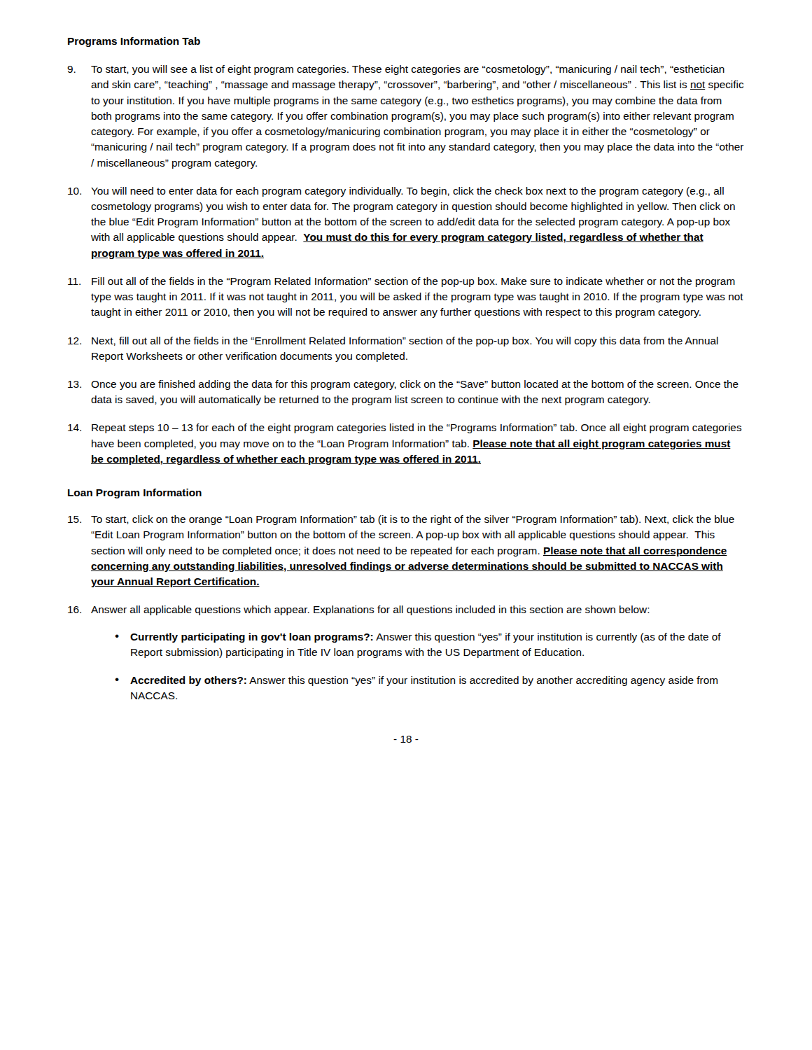Programs Information Tab
To start, you will see a list of eight program categories. These eight categories are “cosmetology”, “manicuring / nail tech”, “esthetician and skin care”, “teaching” , “massage and massage therapy”, “crossover”, “barbering”, and “other / miscellaneous” . This list is not specific to your institution. If you have multiple programs in the same category (e.g., two esthetics programs), you may combine the data from both programs into the same category. If you offer combination program(s), you may place such program(s) into either relevant program category. For example, if you offer a cosmetology/manicuring combination program, you may place it in either the “cosmetology” or “manicuring / nail tech” program category. If a program does not fit into any standard category, then you may place the data into the “other / miscellaneous” program category.
You will need to enter data for each program category individually. To begin, click the check box next to the program category (e.g., all cosmetology programs) you wish to enter data for. The program category in question should become highlighted in yellow. Then click on the blue “Edit Program Information” button at the bottom of the screen to add/edit data for the selected program category. A pop-up box with all applicable questions should appear. You must do this for every program category listed, regardless of whether that program type was offered in 2011.
Fill out all of the fields in the “Program Related Information” section of the pop-up box. Make sure to indicate whether or not the program type was taught in 2011. If it was not taught in 2011, you will be asked if the program type was taught in 2010. If the program type was not taught in either 2011 or 2010, then you will not be required to answer any further questions with respect to this program category.
Next, fill out all of the fields in the “Enrollment Related Information” section of the pop-up box. You will copy this data from the Annual Report Worksheets or other verification documents you completed.
Once you are finished adding the data for this program category, click on the “Save” button located at the bottom of the screen. Once the data is saved, you will automatically be returned to the program list screen to continue with the next program category.
Repeat steps 10 – 13 for each of the eight program categories listed in the “Programs Information” tab. Once all eight program categories have been completed, you may move on to the “Loan Program Information” tab. Please note that all eight program categories must be completed, regardless of whether each program type was offered in 2011.
Loan Program Information
To start, click on the orange “Loan Program Information” tab (it is to the right of the silver “Program Information” tab). Next, click the blue “Edit Loan Program Information” button on the bottom of the screen. A pop-up box with all applicable questions should appear. This section will only need to be completed once; it does not need to be repeated for each program. Please note that all correspondence concerning any outstanding liabilities, unresolved findings or adverse determinations should be submitted to NACCAS with your Annual Report Certification.
Answer all applicable questions which appear. Explanations for all questions included in this section are shown below:
Currently participating in gov't loan programs?: Answer this question “yes” if your institution is currently (as of the date of Report submission) participating in Title IV loan programs with the US Department of Education.
Accredited by others?: Answer this question “yes” if your institution is accredited by another accrediting agency aside from NACCAS.
- 18 -